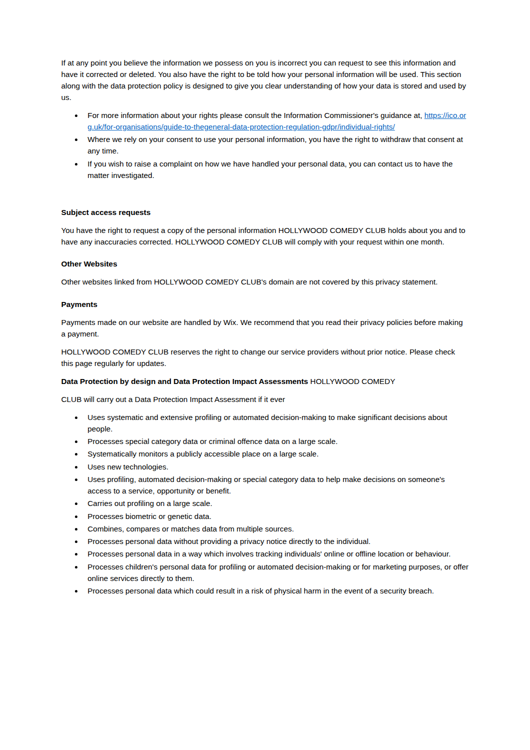If at any point you believe the information we possess on you is incorrect you can request to see this information and have it corrected or deleted. You also have the right to be told how your personal information will be used. This section along with the data protection policy is designed to give you clear understanding of how your data is stored and used by us.
For more information about your rights please consult the Information Commissioner's guidance at, https://ico.org.uk/for-organisations/guide-to-thegeneral-data-protection-regulation-gdpr/individual-rights/
Where we rely on your consent to use your personal information, you have the right to withdraw that consent at any time.
If you wish to raise a complaint on how we have handled your personal data, you can contact us to have the matter investigated.
Subject access requests
You have the right to request a copy of the personal information HOLLYWOOD COMEDY CLUB holds about you and to have any inaccuracies corrected. HOLLYWOOD COMEDY CLUB will comply with your request within one month.
Other Websites
Other websites linked from HOLLYWOOD COMEDY CLUB's domain are not covered by this privacy statement.
Payments
Payments made on our website are handled by Wix. We recommend that you read their privacy policies before making a payment.
HOLLYWOOD COMEDY CLUB reserves the right to change our service providers without prior notice. Please check this page regularly for updates.
Data Protection by design and Data Protection Impact Assessments HOLLYWOOD COMEDY
CLUB will carry out a Data Protection Impact Assessment if it ever
Uses systematic and extensive profiling or automated decision-making to make significant decisions about people.
Processes special category data or criminal offence data on a large scale.
Systematically monitors a publicly accessible place on a large scale.
Uses new technologies.
Uses profiling, automated decision-making or special category data to help make decisions on someone's access to a service, opportunity or benefit.
Carries out profiling on a large scale.
Processes biometric or genetic data.
Combines, compares or matches data from multiple sources.
Processes personal data without providing a privacy notice directly to the individual.
Processes personal data in a way which involves tracking individuals' online or offline location or behaviour.
Processes children's personal data for profiling or automated decision-making or for marketing purposes, or offer online services directly to them.
Processes personal data which could result in a risk of physical harm in the event of a security breach.